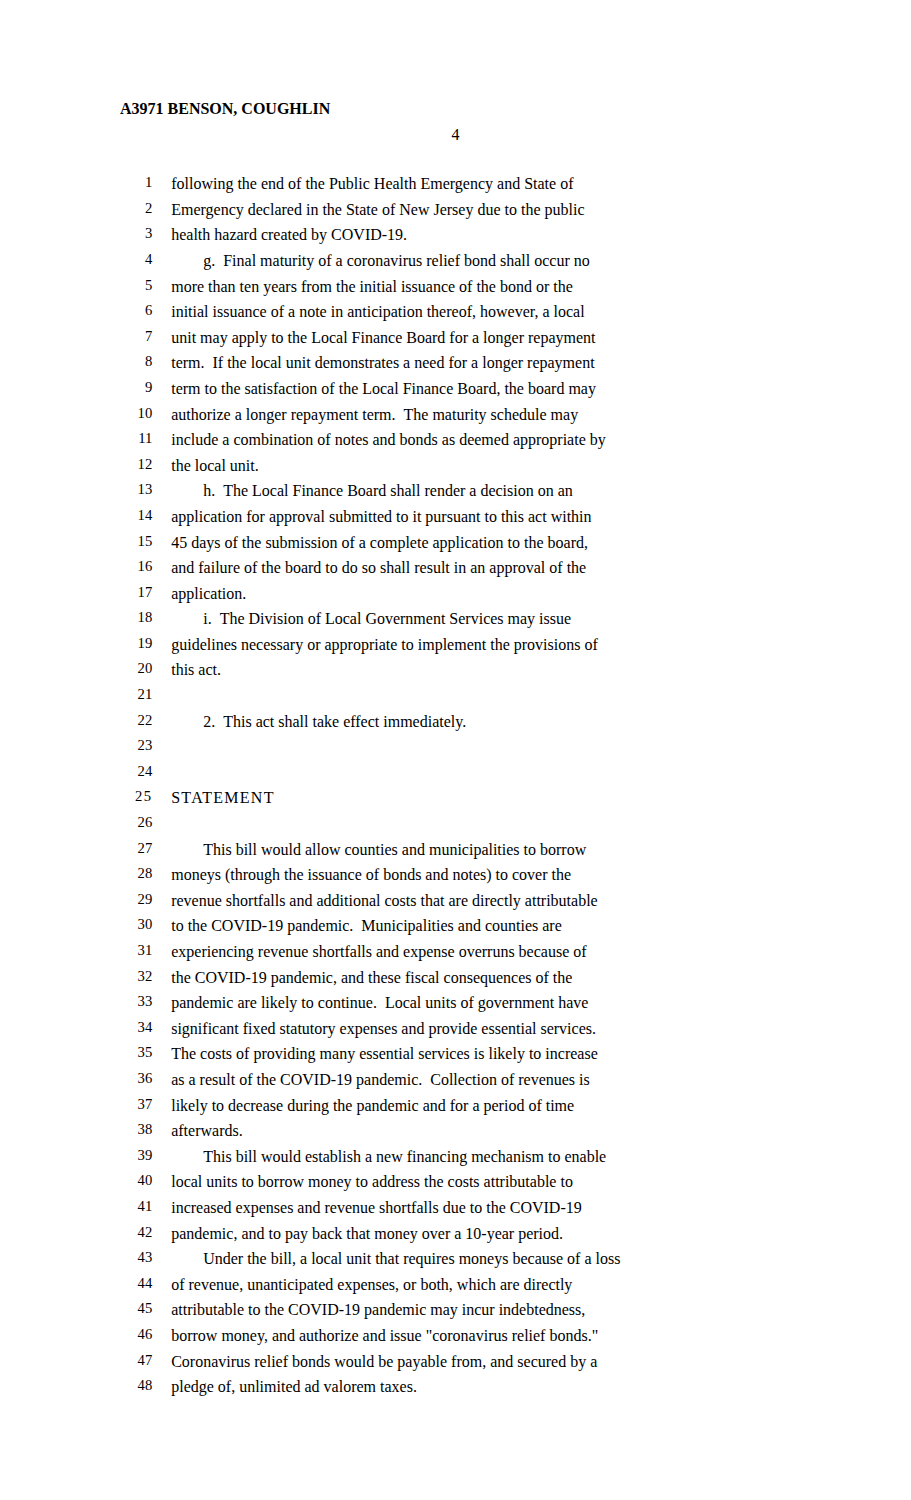A3971 BENSON, COUGHLIN
4
following the end of the Public Health Emergency and State of
Emergency declared in the State of New Jersey due to the public
health hazard created by COVID-19.
g. Final maturity of a coronavirus relief bond shall occur no
more than ten years from the initial issuance of the bond or the
initial issuance of a note in anticipation thereof, however, a local
unit may apply to the Local Finance Board for a longer repayment
term. If the local unit demonstrates a need for a longer repayment
term to the satisfaction of the Local Finance Board, the board may
authorize a longer repayment term. The maturity schedule may
include a combination of notes and bonds as deemed appropriate by
the local unit.
h. The Local Finance Board shall render a decision on an
application for approval submitted to it pursuant to this act within
45 days of the submission of a complete application to the board,
and failure of the board to do so shall result in an approval of the
application.
i. The Division of Local Government Services may issue
guidelines necessary or appropriate to implement the provisions of
this act.
2. This act shall take effect immediately.
STATEMENT
This bill would allow counties and municipalities to borrow
moneys (through the issuance of bonds and notes) to cover the
revenue shortfalls and additional costs that are directly attributable
to the COVID-19 pandemic. Municipalities and counties are
experiencing revenue shortfalls and expense overruns because of
the COVID-19 pandemic, and these fiscal consequences of the
pandemic are likely to continue. Local units of government have
significant fixed statutory expenses and provide essential services.
The costs of providing many essential services is likely to increase
as a result of the COVID-19 pandemic. Collection of revenues is
likely to decrease during the pandemic and for a period of time
afterwards.
This bill would establish a new financing mechanism to enable
local units to borrow money to address the costs attributable to
increased expenses and revenue shortfalls due to the COVID-19
pandemic, and to pay back that money over a 10-year period.
Under the bill, a local unit that requires moneys because of a loss
of revenue, unanticipated expenses, or both, which are directly
attributable to the COVID-19 pandemic may incur indebtedness,
borrow money, and authorize and issue "coronavirus relief bonds."
Coronavirus relief bonds would be payable from, and secured by a
pledge of, unlimited ad valorem taxes.